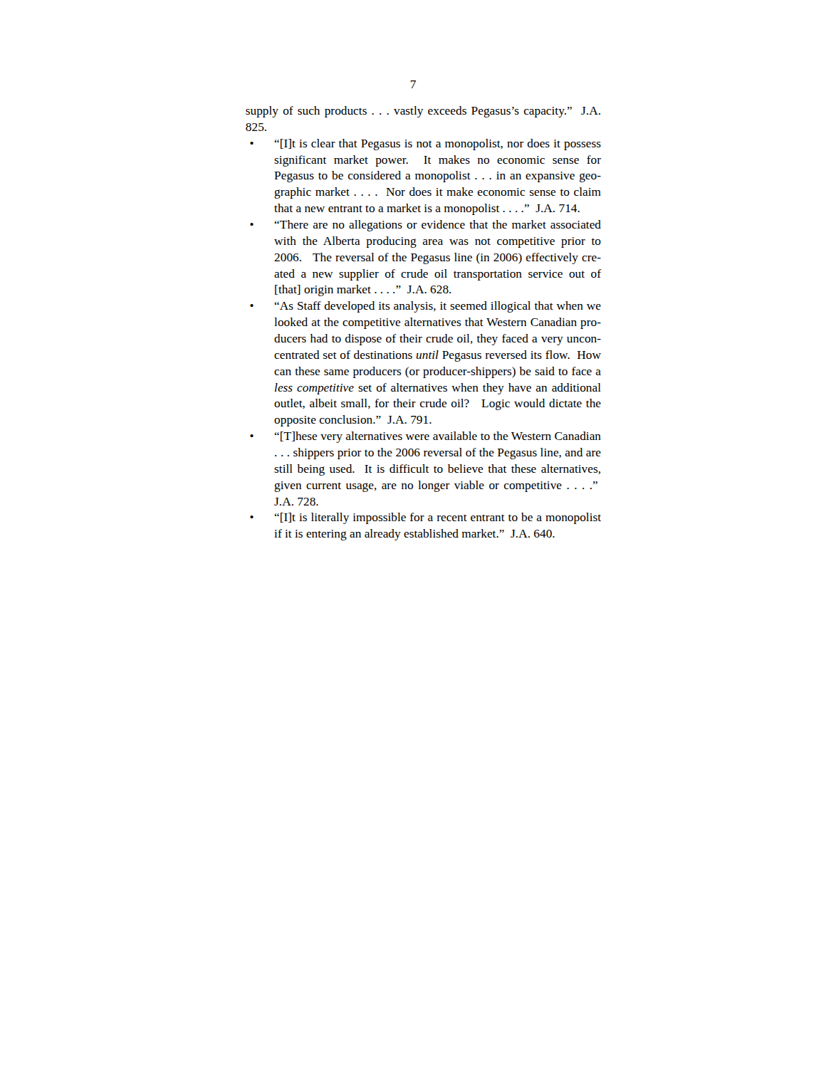7
supply of such products . . . vastly exceeds Pegasus’s capacity.” J.A. 825.
“[I]t is clear that Pegasus is not a monopolist, nor does it possess significant market power. It makes no economic sense for Pegasus to be considered a monopolist . . . in an expansive geographic market . . . . Nor does it make economic sense to claim that a new entrant to a market is a monopolist . . . .” J.A. 714.
“There are no allegations or evidence that the market associated with the Alberta producing area was not competitive prior to 2006. The reversal of the Pegasus line (in 2006) effectively created a new supplier of crude oil transportation service out of [that] origin market . . . .” J.A. 628.
“As Staff developed its analysis, it seemed illogical that when we looked at the competitive alternatives that Western Canadian producers had to dispose of their crude oil, they faced a very unconcentrated set of destinations until Pegasus reversed its flow. How can these same producers (or producer-shippers) be said to face a less competitive set of alternatives when they have an additional outlet, albeit small, for their crude oil? Logic would dictate the opposite conclusion.” J.A. 791.
“[T]hese very alternatives were available to the Western Canadian . . . shippers prior to the 2006 reversal of the Pegasus line, and are still being used. It is difficult to believe that these alternatives, given current usage, are no longer viable or competitive . . . .” J.A. 728.
“[I]t is literally impossible for a recent entrant to be a monopolist if it is entering an already established market.” J.A. 640.